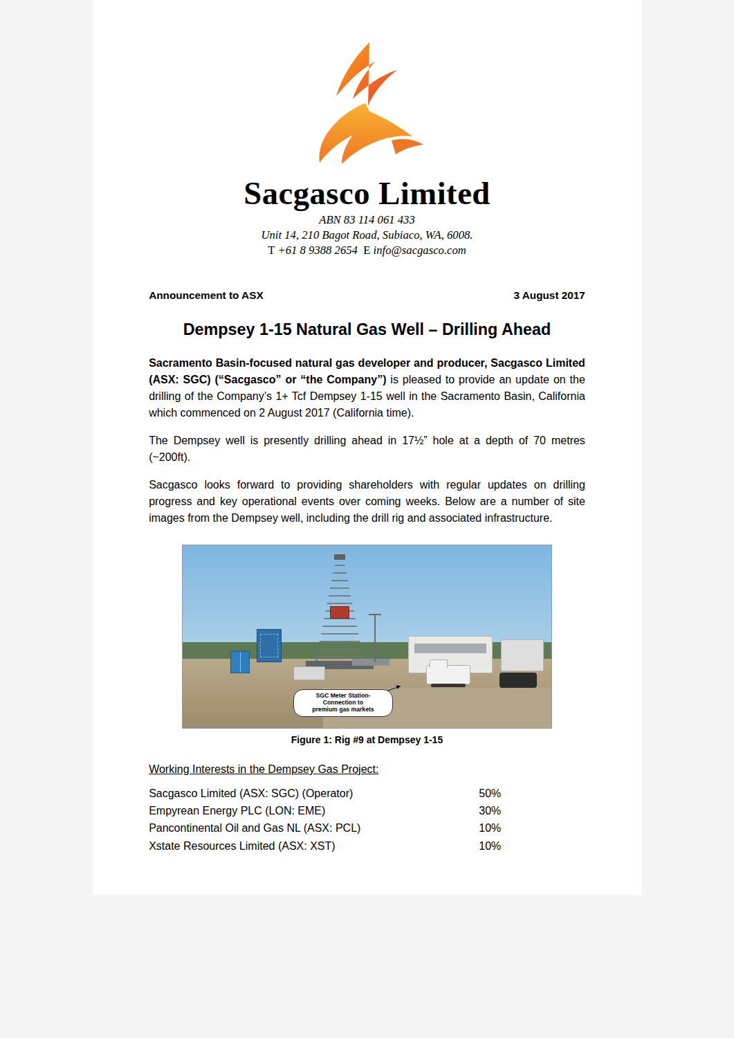Sacgasco Limited
ABN 83 114 061 433
Unit 14, 210 Bagot Road, Subiaco, WA, 6008.
T +61 8 9388 2654 E info@sacgasco.com
Announcement to ASX 3 August 2017
Dempsey 1-15 Natural Gas Well – Drilling Ahead
Sacramento Basin-focused natural gas developer and producer, Sacgasco Limited (ASX: SGC) (“Sacgasco” or “the Company”) is pleased to provide an update on the drilling of the Company’s 1+ Tcf Dempsey 1-15 well in the Sacramento Basin, California which commenced on 2 August 2017 (California time).
The Dempsey well is presently drilling ahead in 17½” hole at a depth of 70 metres (~200ft).
Sacgasco looks forward to providing shareholders with regular updates on drilling progress and key operational events over coming weeks. Below are a number of site images from the Dempsey well, including the drill rig and associated infrastructure.
SGC Meter Station-
Connection to
premium gas markets
Figure 1: Rig #9 at Dempsey 1-15
Working Interests in the Dempsey Gas Project:
| Sacgasco Limited (ASX: SGC) (Operator) | 50% |
| Empyrean Energy PLC (LON: EME) | 30% |
| Pancontinental Oil and Gas NL (ASX: PCL) | 10% |
| Xstate Resources Limited (ASX: XST) | 10% |